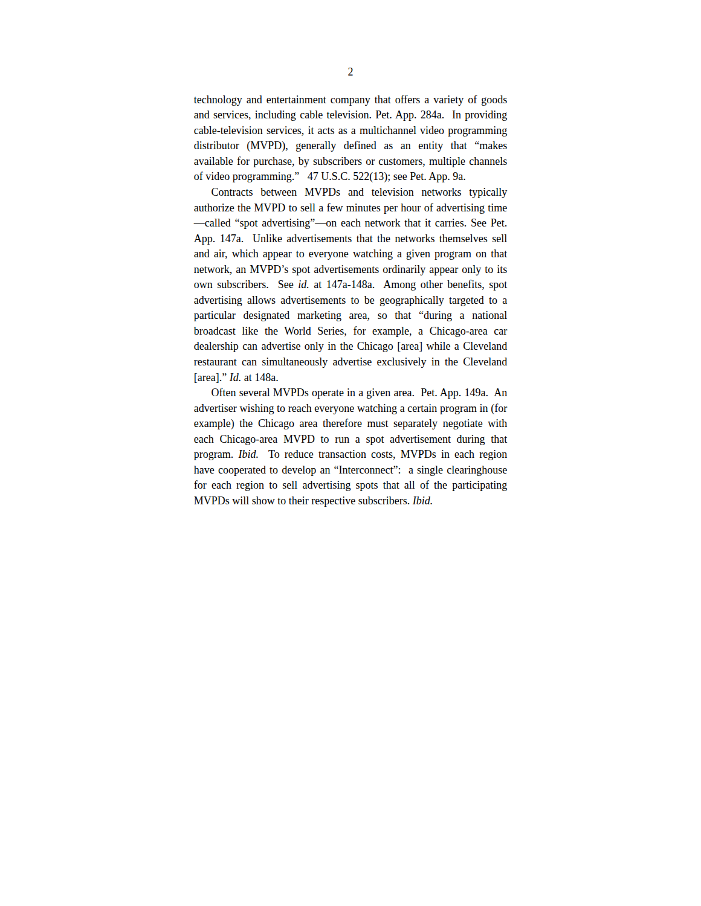2
technology and entertainment company that offers a variety of goods and services, including cable television. Pet. App. 284a. In providing cable-television services, it acts as a multichannel video programming distributor (MVPD), generally defined as an entity that “makes available for purchase, by subscribers or customers, multiple channels of video programming.” 47 U.S.C. 522(13); see Pet. App. 9a.
Contracts between MVPDs and television networks typically authorize the MVPD to sell a few minutes per hour of advertising time—called “spot advertising”—on each network that it carries. See Pet. App. 147a. Unlike advertisements that the networks themselves sell and air, which appear to everyone watching a given program on that network, an MVPD’s spot advertisements ordinarily appear only to its own subscribers. See id. at 147a-148a. Among other benefits, spot advertising allows advertisements to be geographically targeted to a particular designated marketing area, so that “during a national broadcast like the World Series, for example, a Chicago-area car dealership can advertise only in the Chicago [area] while a Cleveland restaurant can simultaneously advertise exclusively in the Cleveland [area].” Id. at 148a.
Often several MVPDs operate in a given area. Pet. App. 149a. An advertiser wishing to reach everyone watching a certain program in (for example) the Chicago area therefore must separately negotiate with each Chicago-area MVPD to run a spot advertisement during that program. Ibid. To reduce transaction costs, MVPDs in each region have cooperated to develop an “Interconnect”: a single clearinghouse for each region to sell advertising spots that all of the participating MVPDs will show to their respective subscribers. Ibid.